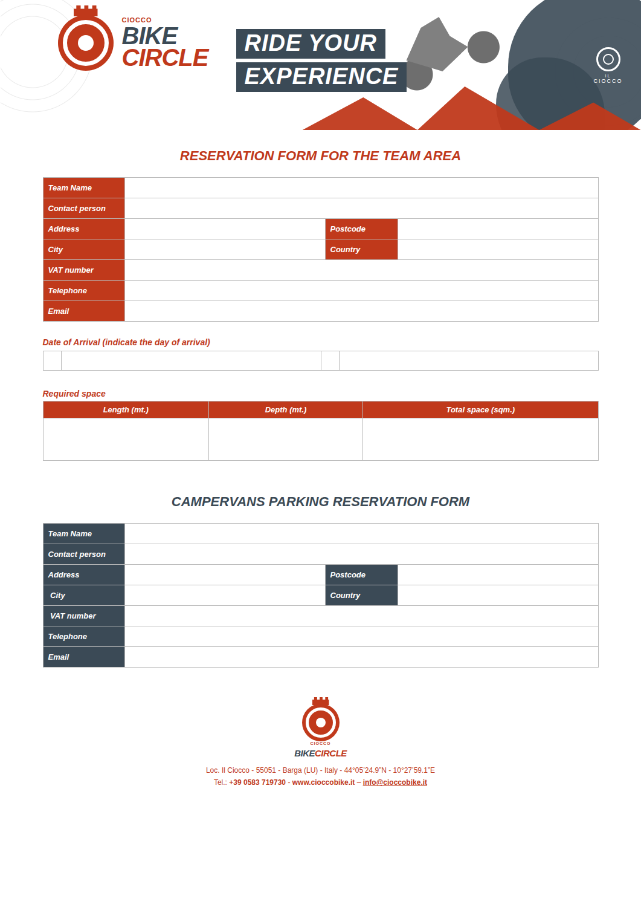CIOCCO
BIKE
CIRCLE
RIDE YOUR
EXPERIENCE
IL CIOCCO
RESERVATION FORM FOR THE TEAM AREA
| Team Name | |
| Contact person | |
| Address | | Postcode | |
| City | | Country | |
| VAT number | |
| Telephone | |
| Email | |
Date of Arrival (indicate the day of arrival)
Required space
| Length (mt.) | Depth (mt.) | Total space (sqm.) |
| --- | --- | --- |
CAMPERVANS PARKING RESERVATION FORM
| Team Name | |
| Contact person | |
| Address | | Postcode | |
| City | | Country | |
| VAT number | |
| Telephone | |
| Email | |
CIOCCO
BIKECIRCLE
Loc. Il Ciocco - 55051 - Barga (LU) - Italy - 44°05’24.9”N - 10°27’59.1”E
Tel.: +39 0583 719730 - www.cioccobike.it – info@cioccobike.it